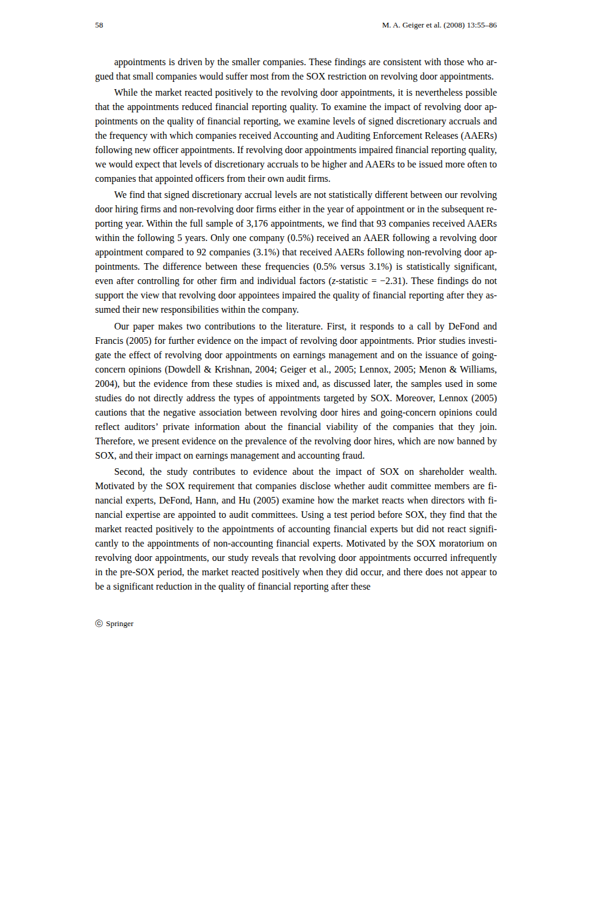58 M. A. Geiger et al. (2008) 13:55–86
appointments is driven by the smaller companies. These findings are consistent with those who argued that small companies would suffer most from the SOX restriction on revolving door appointments.
While the market reacted positively to the revolving door appointments, it is nevertheless possible that the appointments reduced financial reporting quality. To examine the impact of revolving door appointments on the quality of financial reporting, we examine levels of signed discretionary accruals and the frequency with which companies received Accounting and Auditing Enforcement Releases (AAERs) following new officer appointments. If revolving door appointments impaired financial reporting quality, we would expect that levels of discretionary accruals to be higher and AAERs to be issued more often to companies that appointed officers from their own audit firms.
We find that signed discretionary accrual levels are not statistically different between our revolving door hiring firms and non-revolving door firms either in the year of appointment or in the subsequent reporting year. Within the full sample of 3,176 appointments, we find that 93 companies received AAERs within the following 5 years. Only one company (0.5%) received an AAER following a revolving door appointment compared to 92 companies (3.1%) that received AAERs following non-revolving door appointments. The difference between these frequencies (0.5% versus 3.1%) is statistically significant, even after controlling for other firm and individual factors (z-statistic = −2.31). These findings do not support the view that revolving door appointees impaired the quality of financial reporting after they assumed their new responsibilities within the company.
Our paper makes two contributions to the literature. First, it responds to a call by DeFond and Francis (2005) for further evidence on the impact of revolving door appointments. Prior studies investigate the effect of revolving door appointments on earnings management and on the issuance of going-concern opinions (Dowdell & Krishnan, 2004; Geiger et al., 2005; Lennox, 2005; Menon & Williams, 2004), but the evidence from these studies is mixed and, as discussed later, the samples used in some studies do not directly address the types of appointments targeted by SOX. Moreover, Lennox (2005) cautions that the negative association between revolving door hires and going-concern opinions could reflect auditors’ private information about the financial viability of the companies that they join. Therefore, we present evidence on the prevalence of the revolving door hires, which are now banned by SOX, and their impact on earnings management and accounting fraud.
Second, the study contributes to evidence about the impact of SOX on shareholder wealth. Motivated by the SOX requirement that companies disclose whether audit committee members are financial experts, DeFond, Hann, and Hu (2005) examine how the market reacts when directors with financial expertise are appointed to audit committees. Using a test period before SOX, they find that the market reacted positively to the appointments of accounting financial experts but did not react significantly to the appointments of non-accounting financial experts. Motivated by the SOX moratorium on revolving door appointments, our study reveals that revolving door appointments occurred infrequently in the pre-SOX period, the market reacted positively when they did occur, and there does not appear to be a significant reduction in the quality of financial reporting after these
ⓒSpringer